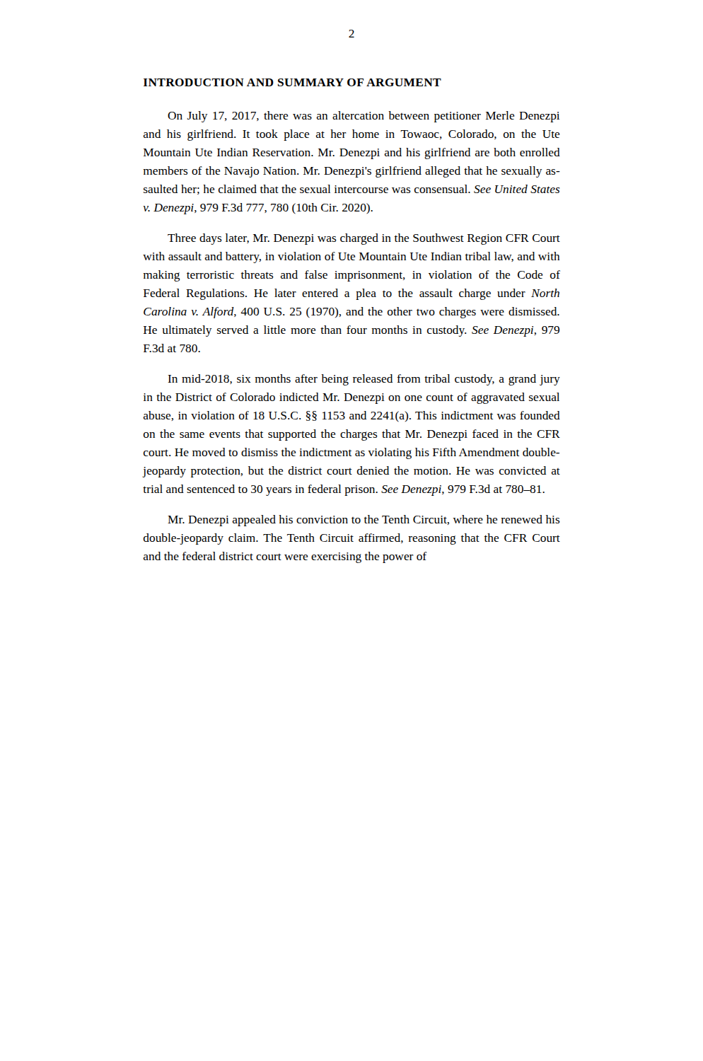2
INTRODUCTION AND SUMMARY OF ARGUMENT
On July 17, 2017, there was an altercation between petitioner Merle Denezpi and his girlfriend. It took place at her home in Towaoc, Colorado, on the Ute Mountain Ute Indian Reservation. Mr. Denezpi and his girlfriend are both enrolled members of the Navajo Nation. Mr. Denezpi's girlfriend alleged that he sexually assaulted her; he claimed that the sexual intercourse was consensual. See United States v. Denezpi, 979 F.3d 777, 780 (10th Cir. 2020).
Three days later, Mr. Denezpi was charged in the Southwest Region CFR Court with assault and battery, in violation of Ute Mountain Ute Indian tribal law, and with making terroristic threats and false imprisonment, in violation of the Code of Federal Regulations. He later entered a plea to the assault charge under North Carolina v. Alford, 400 U.S. 25 (1970), and the other two charges were dismissed. He ultimately served a little more than four months in custody. See Denezpi, 979 F.3d at 780.
In mid-2018, six months after being released from tribal custody, a grand jury in the District of Colorado indicted Mr. Denezpi on one count of aggravated sexual abuse, in violation of 18 U.S.C. §§ 1153 and 2241(a). This indictment was founded on the same events that supported the charges that Mr. Denezpi faced in the CFR court. He moved to dismiss the indictment as violating his Fifth Amendment double-jeopardy protection, but the district court denied the motion. He was convicted at trial and sentenced to 30 years in federal prison. See Denezpi, 979 F.3d at 780–81.
Mr. Denezpi appealed his conviction to the Tenth Circuit, where he renewed his double-jeopardy claim. The Tenth Circuit affirmed, reasoning that the CFR Court and the federal district court were exercising the power of